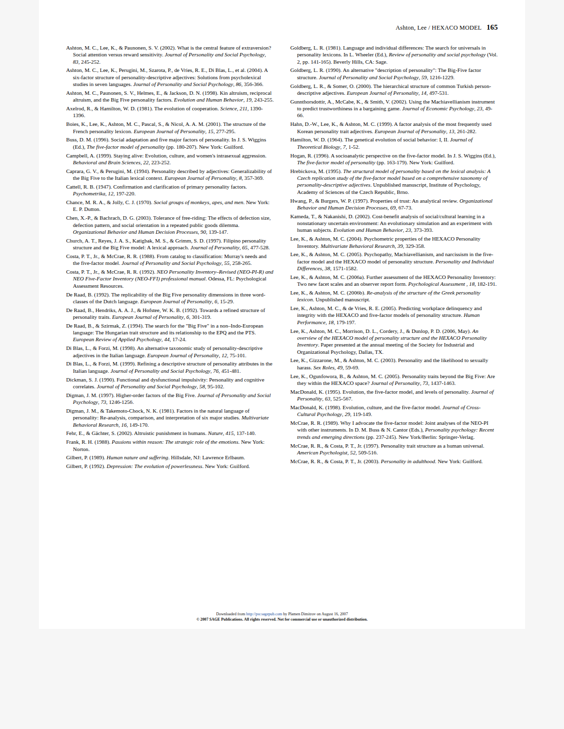Ashton, Lee / HEXACO MODEL 165
Ashton, M. C., Lee, K., & Paunonen, S. V. (2002). What is the central feature of extraversion? Social attention versus reward sensitivity. Journal of Personality and Social Psychology, 83, 245-252.
Ashton, M. C., Lee, K., Perugini, M., Szarota, P., de Vries, R. E., Di Blas, L., et al. (2004). A six-factor structure of personality-descriptive adjectives: Solutions from psycholexical studies in seven languages. Journal of Personality and Social Psychology, 86, 356-366.
Ashton, M. C., Paunonen, S. V., Helmes, E., & Jackson, D. N. (1998). Kin altruism, reciprocal altruism, and the Big Five personality factors. Evolution and Human Behavior, 19, 243-255.
Axelrod, R., & Hamilton, W. D. (1981). The evolution of cooperation. Science, 211, 1390-1396.
Boies, K., Lee, K., Ashton, M. C., Pascal, S., & Nicol, A. A. M. (2001). The structure of the French personality lexicon. European Journal of Personality, 15, 277-295.
Buss, D. M. (1996). Social adaptation and five major factors of personality. In J. S. Wiggins (Ed.), The five-factor model of personality (pp. 180-207). New York: Guilford.
Campbell, A. (1999). Staying alive: Evolution, culture, and women's intrasexual aggression. Behavioral and Brain Sciences, 22, 223-252.
Caprara, G. V., & Perugini, M. (1994). Personality described by adjectives: Generalizability of the Big Five to the Italian lexical context. European Journal of Personality, 8, 357-369.
Cattell, R. B. (1947). Confirmation and clarification of primary personality factors. Psychometrika, 12, 197-220.
Chance, M. R. A., & Jolly, C. J. (1970). Social groups of monkeys, apes, and men. New York: E. P. Dutton.
Chen, X.-P., & Bachrach, D. G. (2003). Tolerance of free-riding: The effects of defection size, defection pattern, and social orientation in a repeated public goods dilemma. Organizational Behavior and Human Decision Processes, 90, 139-147.
Church, A. T., Reyes, J. A. S., Katigbak, M. S., & Grimm, S. D. (1997). Filipino personality structure and the Big Five model: A lexical approach. Journal of Personality, 65, 477-528.
Costa, P. T., Jr., & McCrae, R. R. (1988). From catalog to classification: Murray's needs and the five-factor model. Journal of Personality and Social Psychology, 55, 258-265.
Costa, P. T., Jr., & McCrae, R. R. (1992). NEO Personality Inventory–Revised (NEO-PI-R) and NEO Five-Factor Inventory (NEO-FFI) professional manual. Odessa, FL: Psychological Assessment Resources.
De Raad, B. (1992). The replicability of the Big Five personality dimensions in three word-classes of the Dutch language. European Journal of Personality, 6, 15-29.
De Raad, B., Hendriks, A. A. J., & Hofstee, W. K. B. (1992). Towards a refined structure of personality traits. European Journal of Personality, 6, 301-319.
De Raad, B., & Szirmak, Z. (1994). The search for the "Big Five" in a non–Indo-European language: The Hungarian trait structure and its relationship to the EPQ and the PTS. European Review of Applied Psychology, 44, 17-24.
Di Blas, L., & Forzi, M. (1998). An alternative taxonomic study of personality-descriptive adjectives in the Italian language. European Journal of Personality, 12, 75-101.
Di Blas, L., & Forzi, M. (1999). Refining a descriptive structure of personality attributes in the Italian language. Journal of Personality and Social Psychology, 76, 451-481.
Dickman, S. J. (1990). Functional and dysfunctional impulsivity: Personality and cognitive correlates. Journal of Personality and Social Psychology, 58, 95-102.
Digman, J. M. (1997). Higher-order factors of the Big Five. Journal of Personality and Social Psychology, 73, 1246-1256.
Digman, J. M., & Takemoto-Chock, N. K. (1981). Factors in the natural language of personality: Re-analysis, comparison, and interpretation of six major studies. Multivariate Behavioral Research, 16, 149-170.
Fehr, E., & Gächter, S. (2002). Altruistic punishment in humans. Nature, 415, 137-140.
Frank, R. H. (1988). Passions within reason: The strategic role of the emotions. New York: Norton.
Gilbert, P. (1989). Human nature and suffering. Hillsdale, NJ: Lawrence Erlbaum.
Gilbert, P. (1992). Depression: The evolution of powerlessness. New York: Guilford.
Goldberg, L. R. (1981). Language and individual differences: The search for universals in personality lexicons. In L. Wheeler (Ed.), Review of personality and social psychology (Vol. 2, pp. 141-165). Beverly Hills, CA: Sage.
Goldberg, L. R. (1990). An alternative "description of personality": The Big-Five factor structure. Journal of Personality and Social Psychology, 59, 1216-1229.
Goldberg, L. R., & Somer, O. (2000). The hierarchical structure of common Turkish person-descriptive adjectives. European Journal of Personality, 14, 497-531.
Gunnthorsdottir, A., McCabe, K., & Smith, V. (2002). Using the Machiavellianism instrument to predict trustworthiness in a bargaining game. Journal of Economic Psychology, 23, 49-66.
Hahn, D.-W., Lee, K., & Ashton, M. C. (1999). A factor analysis of the most frequently used Korean personality trait adjectives. European Journal of Personality, 13, 261-282.
Hamilton, W. D. (1964). The genetical evolution of social behavior: I, II. Journal of Theoretical Biology, 7, 1-52.
Hogan, R. (1996). A socioanalytic perspective on the five-factor model. In J. S. Wiggins (Ed.), The five-factor model of personality (pp. 163-179). New York: Guilford.
Hrebickova, M. (1995). The structural model of personality based on the lexical analysis: A Czech replication study of the five-factor model based on a comprehensive taxonomy of personality-descriptive adjectives. Unpublished manuscript, Institute of Psychology, Academy of Sciences of the Czech Republic, Brno.
Hwang, P., & Burgers, W. P. (1997). Properties of trust: An analytical review. Organizational Behavior and Human Decision Processes, 69, 67-73.
Kameda, T., & Nakanishi, D. (2002). Cost-benefit analysis of social/cultural learning in a nonstationary uncertain environment: An evolutionary simulation and an experiment with human subjects. Evolution and Human Behavior, 23, 373-393.
Lee, K., & Ashton, M. C. (2004). Psychometric properties of the HEXACO Personality Inventory. Multivariate Behavioral Research, 39, 329-358.
Lee, K., & Ashton, M. C. (2005). Psychopathy, Machiavellianism, and narcissism in the five-factor model and the HEXACO model of personality structure. Personality and Individual Differences, 38, 1571-1582.
Lee, K., & Ashton, M. C. (2006a). Further assessment of the HEXACO Personality Inventory: Two new facet scales and an observer report form. Psychological Assessment , 18, 182-191.
Lee, K., & Ashton, M. C. (2006b). Re-analysis of the structure of the Greek personality lexicon. Unpublished manuscript.
Lee, K., Ashton, M. C., & de Vries, R. E. (2005). Predicting workplace delinquency and integrity with the HEXACO and five-factor models of personality structure. Human Performance, 18, 179-197.
Lee, K., Ashton, M. C., Morrison, D. L., Cordery, J., & Dunlop, P. D. (2006, May). An overview of the HEXACO model of personality structure and the HEXACO Personality Inventory. Paper presented at the annual meeting of the Society for Industrial and Organizational Psychology, Dallas, TX.
Lee, K., Gizzarone, M., & Ashton, M. C. (2003). Personality and the likelihood to sexually harass. Sex Roles, 49, 59-69.
Lee, K., Ogunfowora, B., & Ashton, M. C. (2005). Personality traits beyond the Big Five: Are they within the HEXACO space? Journal of Personality, 73, 1437-1463.
MacDonald, K. (1995). Evolution, the five-factor model, and levels of personality. Journal of Personality, 63, 525-567.
MacDonald, K. (1998). Evolution, culture, and the five-factor model. Journal of Cross-Cultural Psychology, 29, 119-149.
McCrae, R. R. (1989). Why I advocate the five-factor model: Joint analyses of the NEO-PI with other instruments. In D. M. Buss & N. Cantor (Eds.), Personality psychology: Recent trends and emerging directions (pp. 237-245). New York/Berlin: Springer-Verlag.
McCrae, R. R., & Costa, P. T., Jr. (1997). Personality trait structure as a human universal. American Psychologist, 52, 509-516.
McCrae, R. R., & Costa, P. T., Jr. (2003). Personality in adulthood. New York: Guilford.
Downloaded from http://psr.sagepub.com by Plamen Dimitrov on August 16, 2007
© 2007 SAGE Publications. All rights reserved. Not for commercial use or unauthorized distribution.